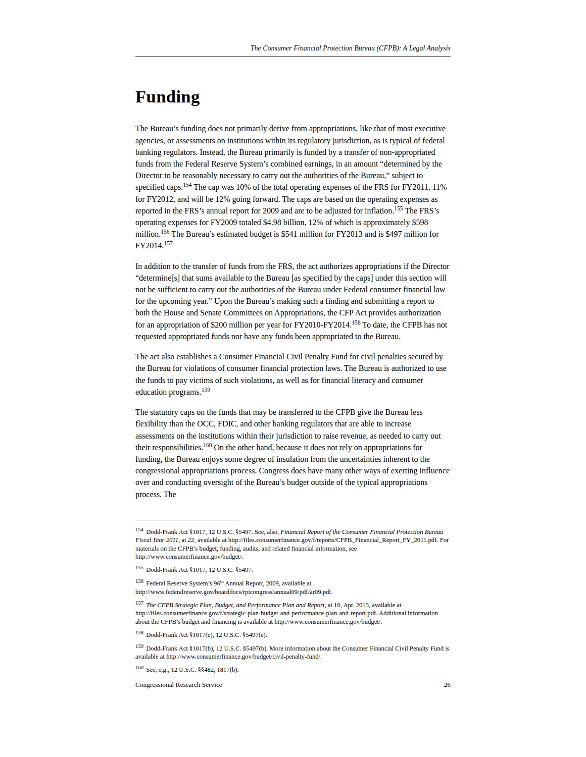The Consumer Financial Protection Bureau (CFPB): A Legal Analysis
Funding
The Bureau’s funding does not primarily derive from appropriations, like that of most executive agencies, or assessments on institutions within its regulatory jurisdiction, as is typical of federal banking regulators. Instead, the Bureau primarily is funded by a transfer of non-appropriated funds from the Federal Reserve System’s combined earnings, in an amount “determined by the Director to be reasonably necessary to carry out the authorities of the Bureau,” subject to specified caps.154 The cap was 10% of the total operating expenses of the FRS for FY2011, 11% for FY2012, and will be 12% going forward. The caps are based on the operating expenses as reported in the FRS’s annual report for 2009 and are to be adjusted for inflation.155 The FRS’s operating expenses for FY2009 totaled $4.98 billion, 12% of which is approximately $598 million.156 The Bureau’s estimated budget is $541 million for FY2013 and is $497 million for FY2014.157
In addition to the transfer of funds from the FRS, the act authorizes appropriations if the Director “determine[s] that sums available to the Bureau [as specified by the caps] under this section will not be sufficient to carry out the authorities of the Bureau under Federal consumer financial law for the upcoming year.” Upon the Bureau’s making such a finding and submitting a report to both the House and Senate Committees on Appropriations, the CFP Act provides authorization for an appropriation of $200 million per year for FY2010-FY2014.158 To date, the CFPB has not requested appropriated funds nor have any funds been appropriated to the Bureau.
The act also establishes a Consumer Financial Civil Penalty Fund for civil penalties secured by the Bureau for violations of consumer financial protection laws. The Bureau is authorized to use the funds to pay victims of such violations, as well as for financial literacy and consumer education programs.159
The statutory caps on the funds that may be transferred to the CFPB give the Bureau less flexibility than the OCC, FDIC, and other banking regulators that are able to increase assessments on the institutions within their jurisdiction to raise revenue, as needed to carry out their responsibilities.160 On the other hand, because it does not rely on appropriations for funding, the Bureau enjoys some degree of insulation from the uncertainties inherent to the congressional appropriations process. Congress does have many other ways of exerting influence over and conducting oversight of the Bureau’s budget outside of the typical appropriations process. The
154 Dodd-Frank Act §1017, 12 U.S.C. §5497. See, also, Financial Report of the Consumer Financial Protection Bureau Fiscal Year 2011, at 22, available at http://files.consumerfinance.gov/f/reports/CFPB_Financial_Report_FY_2011.pdf. For materials on the CFPB’s budget, funding, audits, and related financial information, see http://www.consumerfinance.gov/budget/.
155 Dodd-Frank Act §1017, 12 U.S.C. §5497.
156 Federal Reserve System’s 96th Annual Report, 2009, available at http://www.federalreserve.gov/boarddocs/rptcongress/annual09/pdf/ar09.pdf.
157 The CFPB Strategic Plan, Budget, and Performance Plan and Report, at 10, Apr. 2013, available at http://files.consumerfinance.gov/f/strategic-plan-budget-and-performance-plan-and-report.pdf. Additional information about the CFPB’s budget and financing is available at http://www.consumerfinance.gov/budget/.
158 Dodd-Frank Act §1017(e), 12 U.S.C. §5497(e).
159 Dodd-Frank Act §1017(b), 12 U.S.C. §5497(b). More information about the Consumer Financial Civil Penalty Fund is available at http://www.consumerfinance.gov/budget/civil-penalty-fund/.
160 See, e.g., 12 U.S.C. §§482, 1817(b).
Congressional Research Service
26